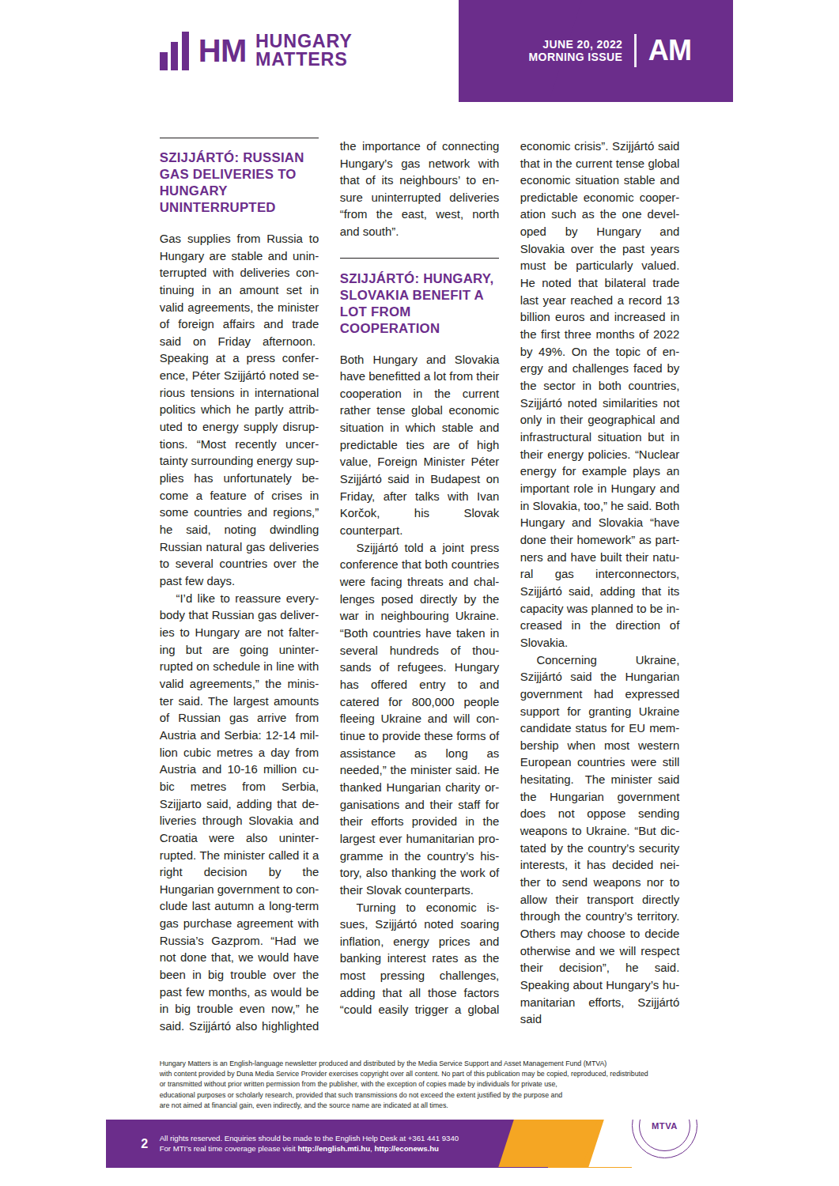HM
HUNGARY MATTERS
JUNE 20, 2022 MORNING ISSUE
AM
Szijjártó: Russian gas deliveries to Hungary uninterrupted
Gas supplies from Russia to Hungary are stable and uninterrupted with deliveries continuing in an amount set in valid agreements, the minister of foreign affairs and trade said on Friday afternoon. Speaking at a press conference, Péter Szijjártó noted serious tensions in international politics which he partly attributed to energy supply disruptions. “Most recently uncertainty surrounding energy supplies has unfortunately become a feature of crises in some countries and regions,” he said, noting dwindling Russian natural gas deliveries to several countries over the past few days.
“I’d like to reassure everybody that Russian gas deliveries to Hungary are not faltering but are going uninterrupted on schedule in line with valid agreements,” the minister said. The largest amounts of Russian gas arrive from Austria and Serbia: 12-14 million cubic metres a day from Austria and 10-16 million cubic metres from Serbia, Szijjarto said, adding that deliveries through Slovakia and Croatia were also uninterrupted. The minister called it a right decision by the Hungarian government to conclude last autumn a long-term gas purchase agreement with Russia’s Gazprom. “Had we not done that, we would have been in big trouble over the past few months, as would be in big trouble even now,” he said. Szijjártó also highlighted the importance of connecting Hungary’s gas network with that of its neighbours’ to ensure uninterrupted deliveries “from the east, west, north and south”.
Szijjártó: Hungary, Slovakia benefit a lot from cooperation
Both Hungary and Slovakia have benefitted a lot from their cooperation in the current rather tense global economic situation in which stable and predictable ties are of high value, Foreign Minister Péter Szijjártó said in Budapest on Friday, after talks with Ivan Korčok, his Slovak counterpart.
Szijjártó told a joint press conference that both countries were facing threats and challenges posed directly by the war in neighbouring Ukraine. “Both countries have taken in several hundreds of thousands of refugees. Hungary has offered entry to and catered for 800,000 people fleeing Ukraine and will continue to provide these forms of assistance as long as needed,” the minister said. He thanked Hungarian charity organisations and their staff for their efforts provided in the largest ever humanitarian programme in the country’s history, also thanking the work of their Slovak counterparts.
Turning to economic issues, Szijjártó noted soaring inflation, energy prices and banking interest rates as the most pressing challenges, adding that all those factors “could easily trigger a global economic crisis”. Szijjártó said that in the current tense global economic situation stable and predictable economic cooperation such as the one developed by Hungary and Slovakia over the past years must be particularly valued. He noted that bilateral trade last year reached a record 13 billion euros and increased in the first three months of 2022 by 49%. On the topic of energy and challenges faced by the sector in both countries, Szijjártó noted similarities not only in their geographical and infrastructural situation but in their energy policies. “Nuclear energy for example plays an important role in Hungary and in Slovakia, too,” he said. Both Hungary and Slovakia “have done their homework” as partners and have built their natural gas interconnectors, Szijjártó said, adding that its capacity was planned to be increased in the direction of Slovakia.
Concerning Ukraine, Szijjártó said the Hungarian government had expressed support for granting Ukraine candidate status for EU membership when most western European countries were still hesitating. The minister said the Hungarian government does not oppose sending weapons to Ukraine. “But dictated by the country’s security interests, it has decided neither to send weapons nor to allow their transport directly through the country’s territory. Others may choose to decide otherwise and we will respect their decision”, he said. Speaking about Hungary’s humanitarian efforts, Szijjártó said
Hungary Matters is an English-language newsletter produced and distributed by the Media Service Support and Asset Management Fund (MTVA)
with content provided by Duna Media Service Provider exercises copyright over all content. No part of this publication may be copied, reproduced, redistributed
or transmitted without prior written permission from the publisher, with the exception of copies made by individuals for private use,
educational purposes or scholarly research, provided that such transmissions do not exceed the extent justified by the purpose and
are not aimed at financial gain, even indirectly, and the source name are indicated at all times.
2
All rights reserved. Enquiries should be made to the English Help Desk at +361 441 9340
For MTI’s real time coverage please visit http://english.mti.hu, http://econews.hu
MTVA